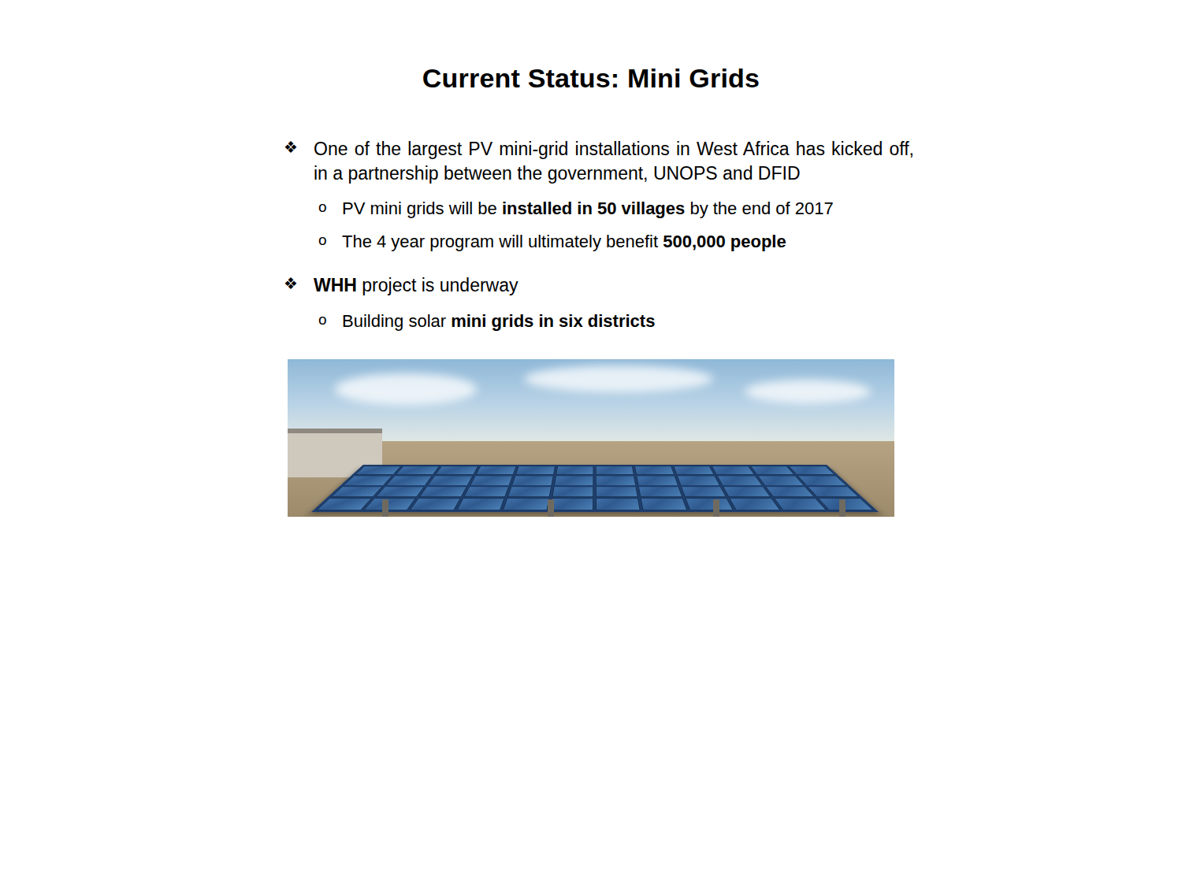Current Status: Mini Grids
One of the largest PV mini-grid installations in West Africa has kicked off, in a partnership between the government, UNOPS and DFID
PV mini grids will be installed in 50 villages by the end of 2017
The 4 year program will ultimately benefit 500,000 people
WHH project is underway
Building solar mini grids in six districts